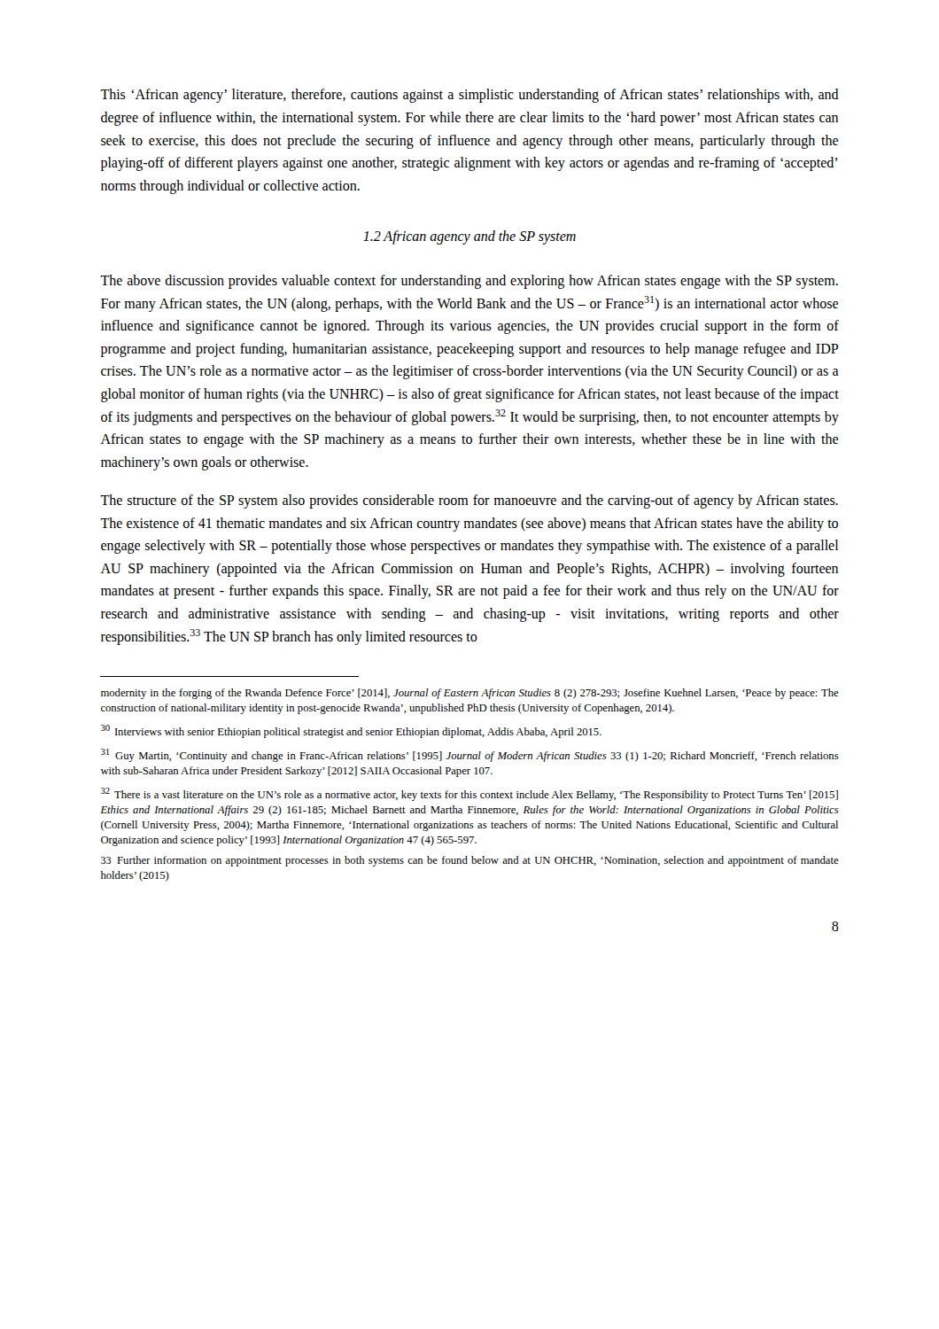This ‘African agency’ literature, therefore, cautions against a simplistic understanding of African states’ relationships with, and degree of influence within, the international system. For while there are clear limits to the ‘hard power’ most African states can seek to exercise, this does not preclude the securing of influence and agency through other means, particularly through the playing-off of different players against one another, strategic alignment with key actors or agendas and re-framing of ‘accepted’ norms through individual or collective action.
1.2 African agency and the SP system
The above discussion provides valuable context for understanding and exploring how African states engage with the SP system. For many African states, the UN (along, perhaps, with the World Bank and the US – or France31) is an international actor whose influence and significance cannot be ignored. Through its various agencies, the UN provides crucial support in the form of programme and project funding, humanitarian assistance, peacekeeping support and resources to help manage refugee and IDP crises. The UN’s role as a normative actor – as the legitimiser of cross-border interventions (via the UN Security Council) or as a global monitor of human rights (via the UNHRC) – is also of great significance for African states, not least because of the impact of its judgments and perspectives on the behaviour of global powers.32 It would be surprising, then, to not encounter attempts by African states to engage with the SP machinery as a means to further their own interests, whether these be in line with the machinery’s own goals or otherwise.
The structure of the SP system also provides considerable room for manoeuvre and the carving-out of agency by African states. The existence of 41 thematic mandates and six African country mandates (see above) means that African states have the ability to engage selectively with SR – potentially those whose perspectives or mandates they sympathise with. The existence of a parallel AU SP machinery (appointed via the African Commission on Human and People’s Rights, ACHPR) – involving fourteen mandates at present - further expands this space. Finally, SR are not paid a fee for their work and thus rely on the UN/AU for research and administrative assistance with sending – and chasing-up - visit invitations, writing reports and other responsibilities.33 The UN SP branch has only limited resources to
modernity in the forging of the Rwanda Defence Force’ [2014], Journal of Eastern African Studies 8 (2) 278-293; Josefine Kuehnel Larsen, ‘Peace by peace: The construction of national-military identity in post-genocide Rwanda’, unpublished PhD thesis (University of Copenhagen, 2014).
30 Interviews with senior Ethiopian political strategist and senior Ethiopian diplomat, Addis Ababa, April 2015.
31 Guy Martin, ‘Continuity and change in Franc-African relations’ [1995] Journal of Modern African Studies 33 (1) 1-20; Richard Moncrieff, ‘French relations with sub-Saharan Africa under President Sarkozy’ [2012] SAIIA Occasional Paper 107.
32 There is a vast literature on the UN’s role as a normative actor, key texts for this context include Alex Bellamy, ‘The Responsibility to Protect Turns Ten’ [2015] Ethics and International Affairs 29 (2) 161-185; Michael Barnett and Martha Finnemore, Rules for the World: International Organizations in Global Politics (Cornell University Press, 2004); Martha Finnemore, ‘International organizations as teachers of norms: The United Nations Educational, Scientific and Cultural Organization and science policy’ [1993] International Organization 47 (4) 565-597.
33 Further information on appointment processes in both systems can be found below and at UN OHCHR, ‘Nomination, selection and appointment of mandate holders’ (2015)
8